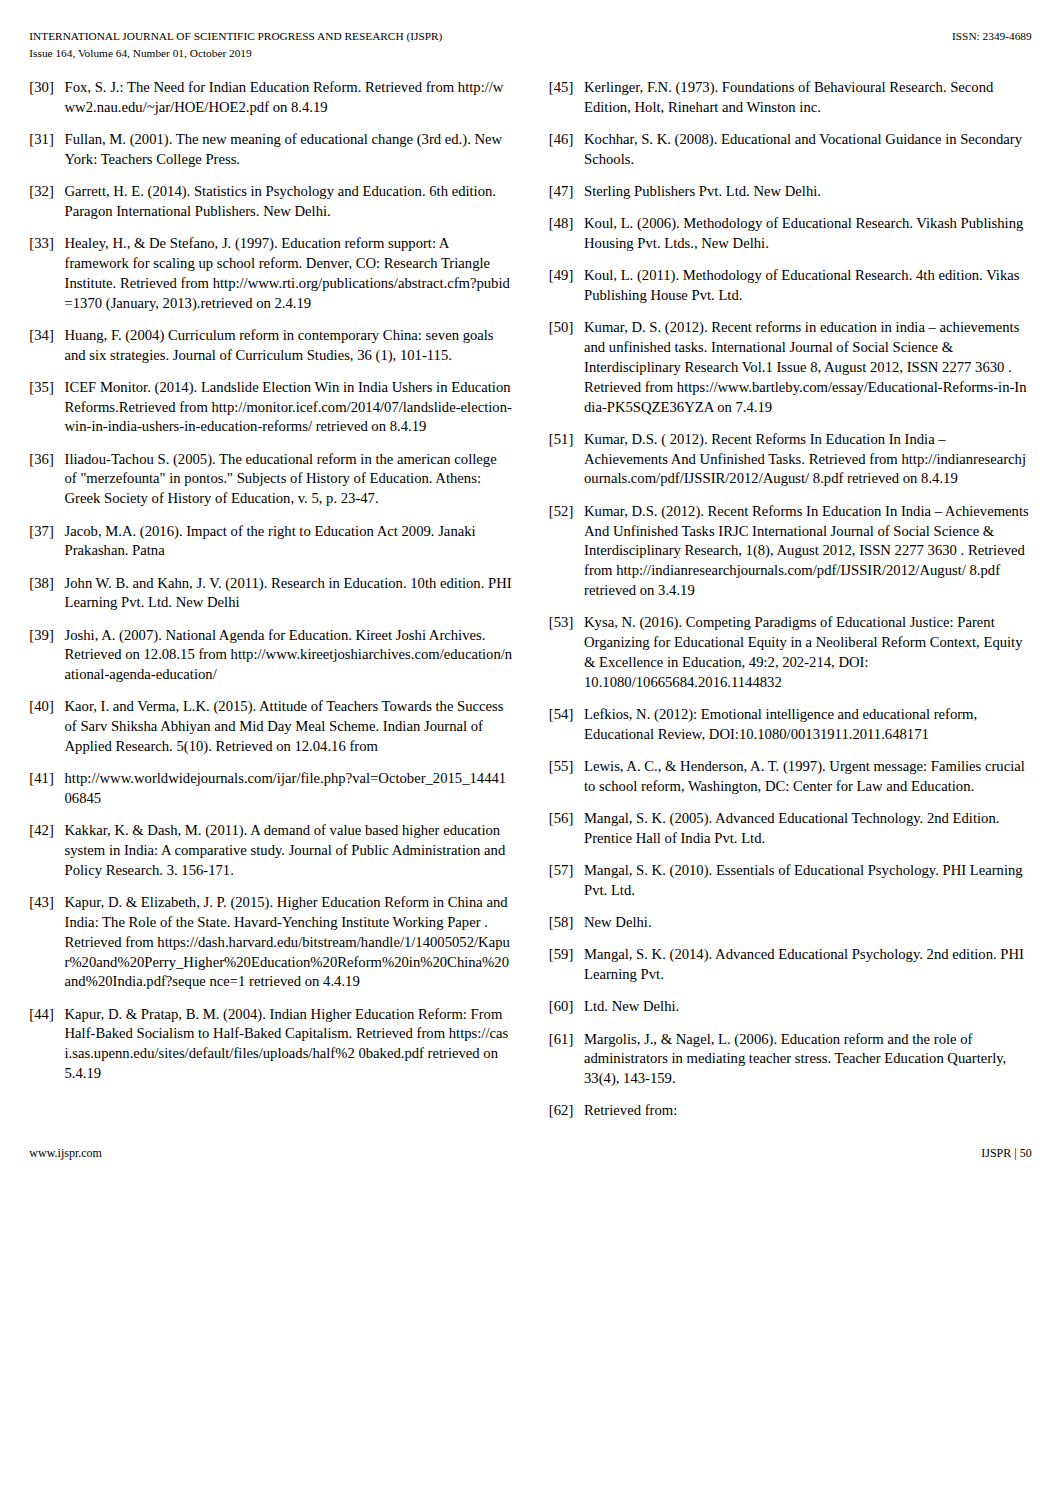International Journal of Scientific Progress and Research (IJSPR) ISSN: 2349-4689
Issue 164, Volume 64, Number 01, October 2019
Fox, S. J.: The Need for Indian Education Reform. Retrieved from http://www2.nau.edu/~jar/HOE/HOE2.pdf on 8.4.19
Fullan, M. (2001). The new meaning of educational change (3rd ed.). New York: Teachers College Press.
Garrett, H. E. (2014). Statistics in Psychology and Education. 6th edition. Paragon International Publishers. New Delhi.
Healey, H., & De Stefano, J. (1997). Education reform support: A framework for scaling up school reform. Denver, CO: Research Triangle Institute. Retrieved from http://www.rti.org/publications/abstract.cfm?pubid=1370 (January, 2013).retrieved on 2.4.19
Huang, F. (2004) Curriculum reform in contemporary China: seven goals and six strategies. Journal of Curriculum Studies, 36 (1), 101-115.
ICEF Monitor. (2014). Landslide Election Win in India Ushers in Education Reforms.Retrieved from http://monitor.icef.com/2014/07/landslide-election-win-in-india-ushers-in-education-reforms/ retrieved on 8.4.19
Iliadou-Tachou S. (2005). The educational reform in the american college of "merzefounta" in pontos." Subjects of History of Education. Athens: Greek Society of History of Education, v. 5, p. 23-47.
Jacob, M.A. (2016). Impact of the right to Education Act 2009. Janaki Prakashan. Patna
John W. B. and Kahn, J. V. (2011). Research in Education. 10th edition. PHI Learning Pvt. Ltd. New Delhi
Joshi, A. (2007). National Agenda for Education. Kireet Joshi Archives. Retrieved on 12.08.15 from http://www.kireetjoshiarchives.com/education/national-agenda-education/
Kaor, I. and Verma, L.K. (2015). Attitude of Teachers Towards the Success of Sarv Shiksha Abhiyan and Mid Day Meal Scheme. Indian Journal of Applied Research. 5(10). Retrieved on 12.04.16 from
http://www.worldwidejournals.com/ijar/file.php?val=October_2015_1444106845
Kakkar, K. & Dash, M. (2011). A demand of value based higher education system in India: A comparative study. Journal of Public Administration and Policy Research. 3. 156-171.
Kapur, D. & Elizabeth, J. P. (2015). Higher Education Reform in China and India: The Role of the State. Havard-Yenching Institute Working Paper . Retrieved from https://dash.harvard.edu/bitstream/handle/1/14005052/Kapur%20and%20Perry_Higher%20Education%20Reform%20in%20China%20and%20India.pdf?seque nce=1 retrieved on 4.4.19
Kapur, D. & Pratap, B. M. (2004). Indian Higher Education Reform: From Half-Baked Socialism to Half-Baked Capitalism. Retrieved from https://casi.sas.upenn.edu/sites/default/files/uploads/half%2 0baked.pdf retrieved on 5.4.19
Kerlinger, F.N. (1973). Foundations of Behavioural Research. Second Edition, Holt, Rinehart and Winston inc.
Kochhar, S. K. (2008). Educational and Vocational Guidance in Secondary Schools.
Sterling Publishers Pvt. Ltd. New Delhi.
Koul, L. (2006). Methodology of Educational Research. Vikash Publishing Housing Pvt. Ltds., New Delhi.
Koul, L. (2011). Methodology of Educational Research. 4th edition. Vikas Publishing House Pvt. Ltd.
Kumar, D. S. (2012). Recent reforms in education in india – achievements and unfinished tasks. International Journal of Social Science & Interdisciplinary Research Vol.1 Issue 8, August 2012, ISSN 2277 3630 . Retrieved from https://www.bartleby.com/essay/Educational-Reforms-in-India-PK5SQZE36YZA on 7.4.19
Kumar, D.S. ( 2012). Recent Reforms In Education In India – Achievements And Unfinished Tasks. Retrieved from http://indianresearchjournals.com/pdf/IJSSIR/2012/August/ 8.pdf retrieved on 8.4.19
Kumar, D.S. (2012). Recent Reforms In Education In India – Achievements And Unfinished Tasks IRJC International Journal of Social Science & Interdisciplinary Research, 1(8), August 2012, ISSN 2277 3630 . Retrieved from http://indianresearchjournals.com/pdf/IJSSIR/2012/August/ 8.pdf retrieved on 3.4.19
Kysa, N. (2016). Competing Paradigms of Educational Justice: Parent Organizing for Educational Equity in a Neoliberal Reform Context, Equity & Excellence in Education, 49:2, 202-214, DOI: 10.1080/10665684.2016.1144832
Lefkios, N. (2012): Emotional intelligence and educational reform, Educational Review, DOI:10.1080/00131911.2011.648171
Lewis, A. C., & Henderson, A. T. (1997). Urgent message: Families crucial to school reform, Washington, DC: Center for Law and Education.
Mangal, S. K. (2005). Advanced Educational Technology. 2nd Edition. Prentice Hall of India Pvt. Ltd.
Mangal, S. K. (2010). Essentials of Educational Psychology. PHI Learning Pvt. Ltd.
New Delhi.
Mangal, S. K. (2014). Advanced Educational Psychology. 2nd edition. PHI Learning Pvt.
Ltd. New Delhi.
Margolis, J., & Nagel, L. (2006). Education reform and the role of administrators in mediating teacher stress. Teacher Education Quarterly, 33(4), 143-159.
Retrieved from:
www.ijspr.com IJSPR | 50